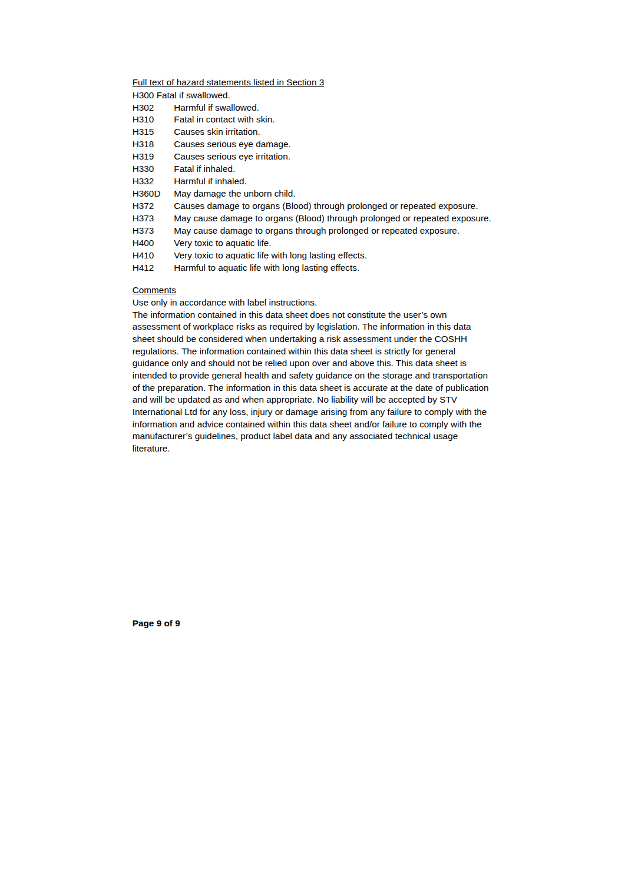Full text of hazard statements listed in Section 3
H300 Fatal if swallowed.
| H302 | Harmful if swallowed. |
| H310 | Fatal in contact with skin. |
| H315 | Causes skin irritation. |
| H318 | Causes serious eye damage. |
| H319 | Causes serious eye irritation. |
| H330 | Fatal if inhaled. |
| H332 | Harmful if inhaled. |
| H360D | May damage the unborn child. |
| H372 | Causes damage to organs (Blood) through prolonged or repeated exposure. |
| H373 | May cause damage to organs (Blood) through prolonged or repeated exposure. |
| H373 | May cause damage to organs through prolonged or repeated exposure. |
| H400 | Very toxic to aquatic life. |
| H410 | Very toxic to aquatic life with long lasting effects. |
| H412 | Harmful to aquatic life with long lasting effects. |
Comments
Use only in accordance with label instructions.
The information contained in this data sheet does not constitute the user’s own assessment of workplace risks as required by legislation. The information in this data sheet should be considered when undertaking a risk assessment under the COSHH regulations. The information contained within this data sheet is strictly for general guidance only and should not be relied upon over and above this. This data sheet is intended to provide general health and safety guidance on the storage and transportation of the preparation. The information in this data sheet is accurate at the date of publication and will be updated as and when appropriate. No liability will be accepted by STV International Ltd for any loss, injury or damage arising from any failure to comply with the information and advice contained within this data sheet and/or failure to comply with the manufacturer’s guidelines, product label data and any associated technical usage literature.
Page 9 of 9